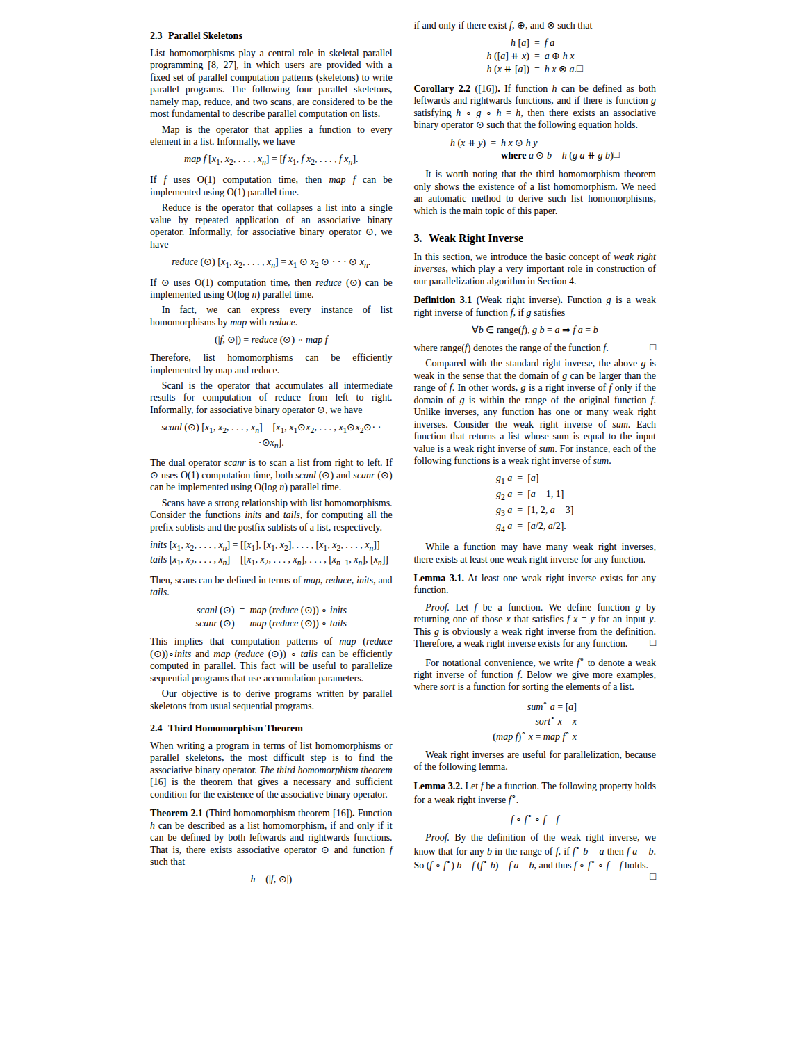2.3 Parallel Skeletons
List homomorphisms play a central role in skeletal parallel programming [8, 27], in which users are provided with a fixed set of parallel computation patterns (skeletons) to write parallel programs. The following four parallel skeletons, namely map, reduce, and two scans, are considered to be the most fundamental to describe parallel computation on lists.
Map is the operator that applies a function to every element in a list. Informally, we have
map f [x1, x2, . . . , xn] = [f x1, f x2, . . . , f xn].
If f uses O(1) computation time, then map f can be implemented using O(1) parallel time.
Reduce is the operator that collapses a list into a single value by repeated application of an associative binary operator. Informally, for associative binary operator ⊙, we have
reduce (⊙) [x1, x2, . . . , xn] = x1 ⊙ x2 ⊙ · · · ⊙ xn.
If ⊙ uses O(1) computation time, then reduce (⊙) can be implemented using O(log n) parallel time.
In fact, we can express every instance of list homomorphisms by map with reduce.
(|f, ⊙|) = reduce (⊙) ∘ map f
Therefore, list homomorphisms can be efficiently implemented by map and reduce.
Scanl is the operator that accumulates all intermediate results for computation of reduce from left to right. Informally, for associative binary operator ⊙, we have
scanl (⊙) [x1, x2, . . . , xn] = [x1, x1⊙x2, . . . , x1⊙x2⊙· · ·⊙xn].
The dual operator scanr is to scan a list from right to left. If ⊙ uses O(1) computation time, both scanl (⊙) and scanr (⊙) can be implemented using O(log n) parallel time.
Scans have a strong relationship with list homomorphisms. Consider the functions inits and tails, for computing all the prefix sublists and the postfix sublists of a list, respectively.
inits [x1, x2, . . . , xn] = [[x1], [x1, x2], . . . , [x1, x2, . . . , xn]]
tails [x1, x2, . . . , xn] = [[x1, x2, . . . , xn], . . . , [xn−1, xn], [xn]]
Then, scans can be defined in terms of map, reduce, inits, and tails.
| scanl (⊙) | = | map ( reduce (⊙)) ∘ inits |
| scanr (⊙) | = | map ( reduce (⊙)) ∘ tails |
This implies that computation patterns of map (reduce (⊙))∘inits and map (reduce (⊙)) ∘ tails can be efficiently computed in parallel. This fact will be useful to parallelize sequential programs that use accumulation parameters.
Our objective is to derive programs written by parallel skeletons from usual sequential programs.
2.4 Third Homomorphism Theorem
When writing a program in terms of list homomorphisms or parallel skeletons, the most difficult step is to find the associative binary operator. The third homomorphism theorem [16] is the theorem that gives a necessary and sufficient condition for the existence of the associative binary operator.
Theorem 2.1 (Third homomorphism theorem [16]). Function h can be described as a list homomorphism, if and only if it can be defined by both leftwards and rightwards functions. That is, there exists associative operator ⊙ and function f such that
h = (|f, ⊙|)
if and only if there exist f, ⊕, and ⊗ such that
| h [ a ] | = | f a |
| h ([ a ] ⧺ x ) | = | a ⊕ h x |
| h ( x ⧺ [ a ]) | = | h x ⊗ a . □ |
Corollary 2.2 ([16]). If function h can be defined as both leftwards and rightwards functions, and if there is function g satisfying h ∘ g ∘ h = h, then there exists an associative binary operator ⊙ such that the following equation holds.
| h ( x ⧺ y ) | = | h x ⊙ h y |
| | | where a ⊙ b = h ( g a ⧺ g b ) □ |
It is worth noting that the third homomorphism theorem only shows the existence of a list homomorphism. We need an automatic method to derive such list homomorphisms, which is the main topic of this paper.
3. Weak Right Inverse
In this section, we introduce the basic concept of weak right inverses, which play a very important role in construction of our parallelization algorithm in Section 4.
Definition 3.1 (Weak right inverse). Function g is a weak right inverse of function f, if g satisfies
∀b ∈ range(f), g b = a ⇒ f a = b
where range(f) denotes the range of the function f.□
Compared with the standard right inverse, the above g is weak in the sense that the domain of g can be larger than the range of f. In other words, g is a right inverse of f only if the domain of g is within the range of the original function f. Unlike inverses, any function has one or many weak right inverses. Consider the weak right inverse of sum. Each function that returns a list whose sum is equal to the input value is a weak right inverse of sum. For instance, each of the following functions is a weak right inverse of sum.
| g 1 a | = | [ a ] |
| g 2 a | = | [ a − 1, 1] |
| g 3 a | = | [1, 2, a − 3] |
| g 4 a | = | [ a /2, a /2]. |
While a function may have many weak right inverses, there exists at least one weak right inverse for any function.
Lemma 3.1. At least one weak right inverse exists for any function.
Proof. Let f be a function. We define function g by returning one of those x that satisfies f x = y for an input y. This g is obviously a weak right inverse from the definition. Therefore, a weak right inverse exists for any function.□
For notational convenience, we write f∘ to denote a weak right inverse of function f. Below we give more examples, where sort is a function for sorting the elements of a list.
| sum ∘ a = [ a ] |
| sort ∘ x = x |
| ( map f ) ∘ x = map f ∘ x |
Weak right inverses are useful for parallelization, because of the following lemma.
Lemma 3.2. Let f be a function. The following property holds for a weak right inverse f∘.
f ∘ f∘ ∘ f = f
Proof. By the definition of the weak right inverse, we know that for any b in the range of f, if f∘ b = a then f a = b. So (f ∘ f∘) b = f (f∘ b) = f a = b, and thus f ∘ f∘ ∘ f = f holds.□